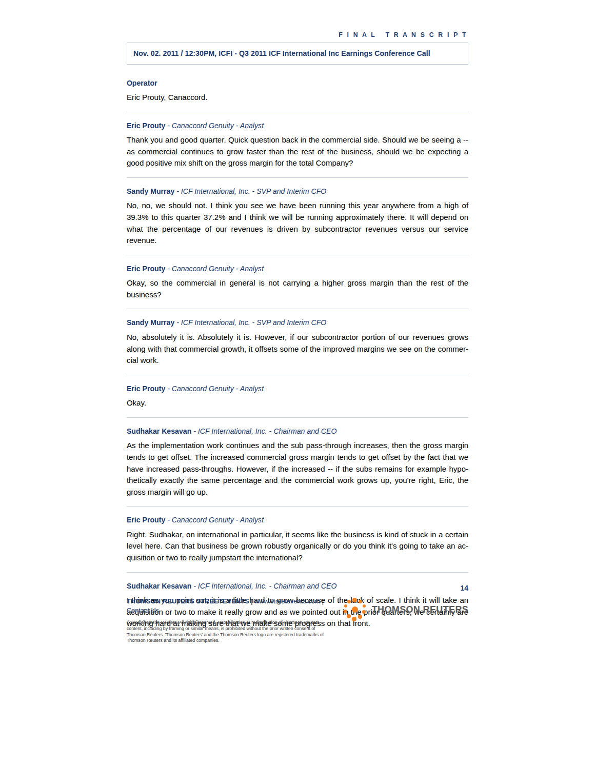F I N A L T R A N S C R I P T
Nov. 02. 2011 / 12:30PM, ICFI - Q3 2011 ICF International Inc Earnings Conference Call
Operator
Eric Prouty, Canaccord.
Eric Prouty - Canaccord Genuity - Analyst
Thank you and good quarter. Quick question back in the commercial side. Should we be seeing a -- as commercial continues to grow faster than the rest of the business, should we be expecting a good positive mix shift on the gross margin for the total Company?
Sandy Murray - ICF International, Inc. - SVP and Interim CFO
No, no, we should not. I think you see we have been running this year anywhere from a high of 39.3% to this quarter 37.2% and I think we will be running approximately there. It will depend on what the percentage of our revenues is driven by subcontractor revenues versus our service revenue.
Eric Prouty - Canaccord Genuity - Analyst
Okay, so the commercial in general is not carrying a higher gross margin than the rest of the business?
Sandy Murray - ICF International, Inc. - SVP and Interim CFO
No, absolutely it is. Absolutely it is. However, if our subcontractor portion of our revenues grows along with that commercial growth, it offsets some of the improved margins we see on the commercial work.
Eric Prouty - Canaccord Genuity - Analyst
Okay.
Sudhakar Kesavan - ICF International, Inc. - Chairman and CEO
As the implementation work continues and the sub pass-through increases, then the gross margin tends to get offset. The increased commercial gross margin tends to get offset by the fact that we have increased pass-throughs. However, if the increased -- if the subs remains for example hypothetically exactly the same percentage and the commercial work grows up, you're right, Eric, the gross margin will go up.
Eric Prouty - Canaccord Genuity - Analyst
Right. Sudhakar, on international in particular, it seems like the business is kind of stuck in a certain level here. Can that business be grown robustly organically or do you think it's going to take an acquisition or two to really jumpstart the international?
Sudhakar Kesavan - ICF International, Inc. - Chairman and CEO
I think as you point out, it is a little hard to grow because of the lack of scale. I think it will take an acquisition or two to make it really grow and as we pointed out in the prior quarters, we certainly are working hard at making sure that we make some progress on that front.
14
THOMSON REUTERS STREETEVENTS | www.streetevents.com | Contact Us
©2011 Thomson Reuters. All rights reserved. Republication or redistribution of Thomson Reuters content, including by framing or similar means, is prohibited without the prior written consent of Thomson Reuters. 'Thomson Reuters' and the Thomson Reuters logo are registered trademarks of Thomson Reuters and its affiliated companies.
THOMSON REUTERS